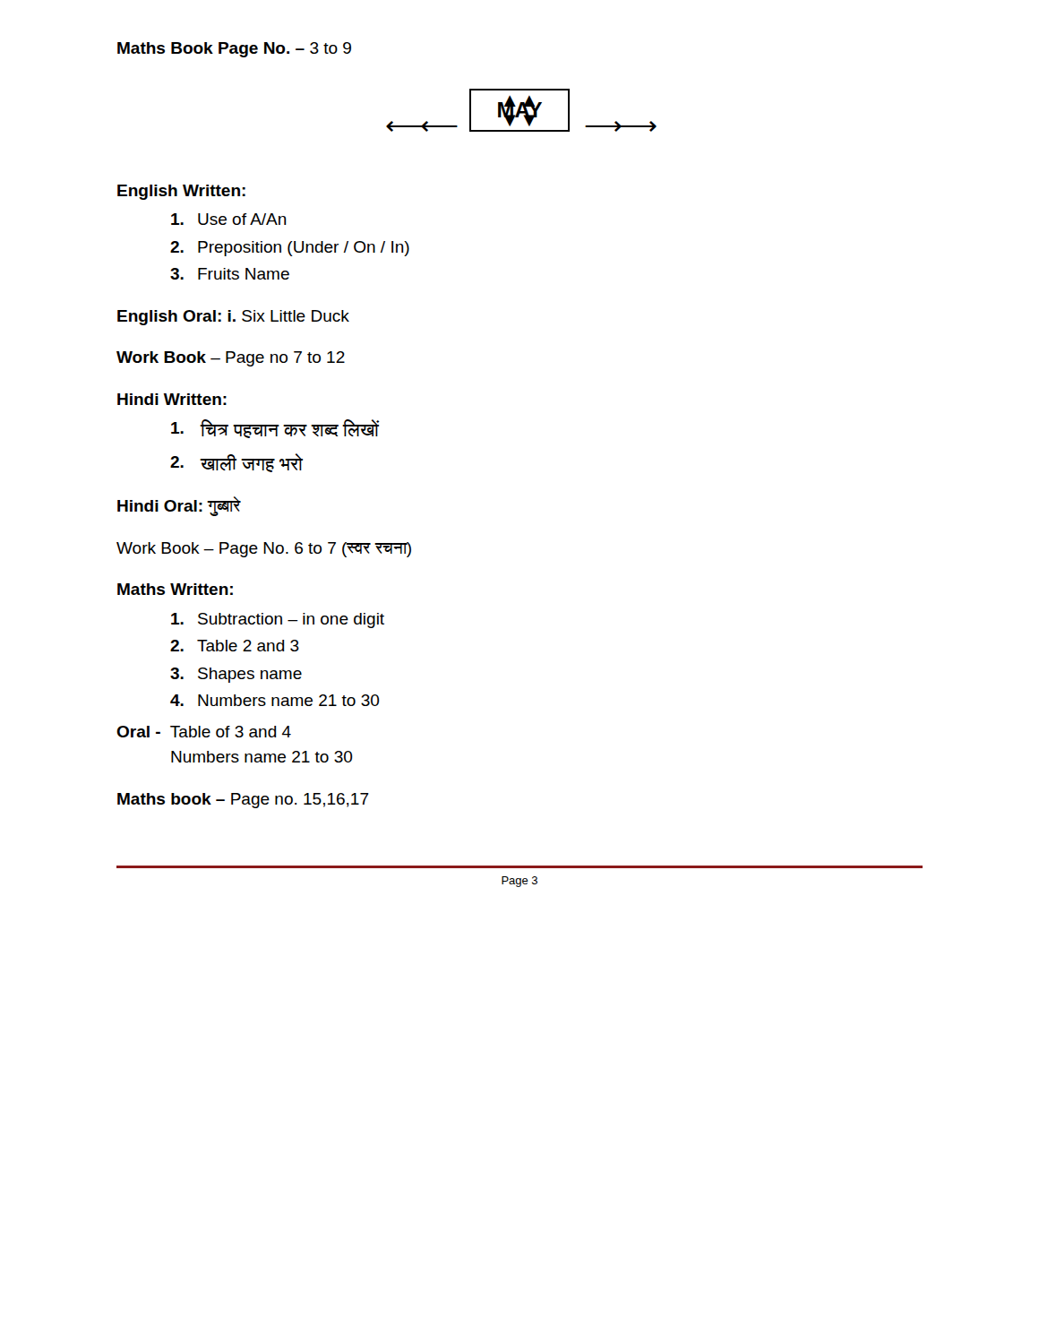Maths Book Page No. – 3 to 9
⟵⟵ ⟶⟶ ▲▲ MAY ▼▼
English Written:
Use of A/An
Preposition (Under / On / In)
Fruits Name
English Oral: i. Six Little Duck
Work Book – Page no 7 to 12
Hindi Written:
चित्र पहचान कर शब्द लिखों
खाली जगह भरो
Hindi Oral: गुब्बारे
Work Book – Page No. 6 to 7 (स्वर रचना)
Maths Written:
Subtraction – in one digit
Table 2 and 3
Shapes name
Numbers name 21 to 30
Oral - Table of 3 and 4
Numbers name 21 to 30
Maths book – Page no. 15,16,17
Page 3